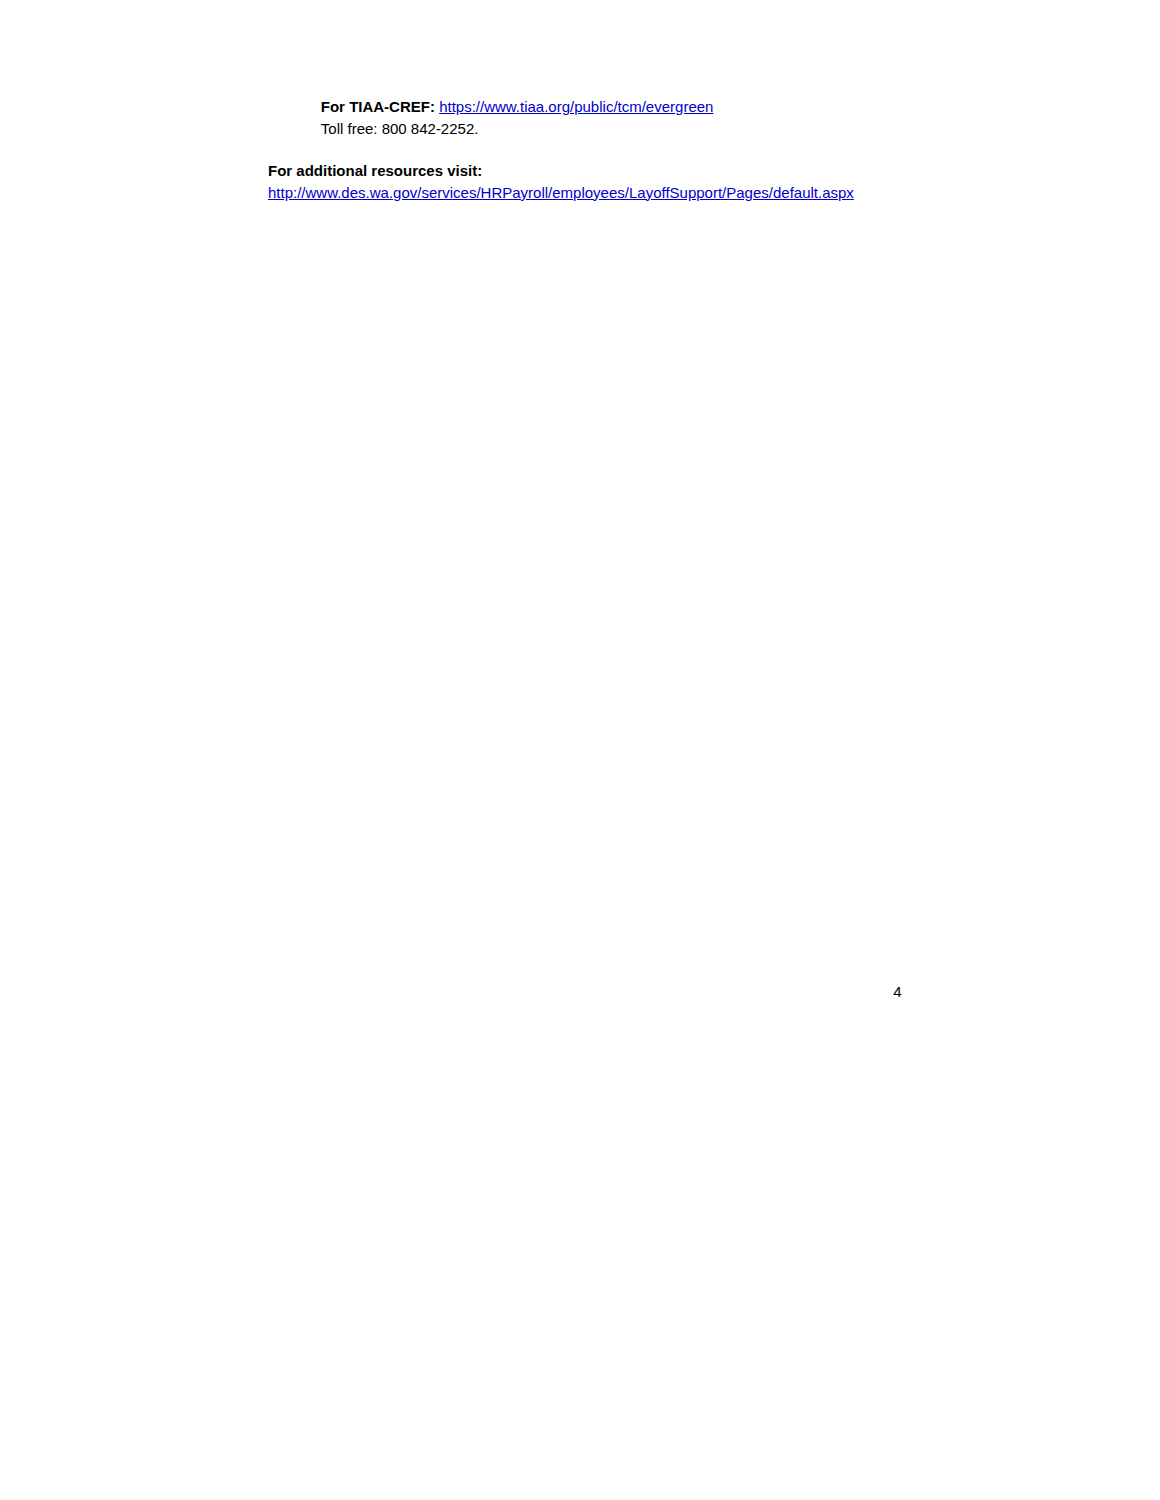For TIAA-CREF: https://www.tiaa.org/public/tcm/evergreen
Toll free: 800 842-2252.
For additional resources visit:
http://www.des.wa.gov/services/HRPayroll/employees/LayoffSupport/Pages/default.aspx
4